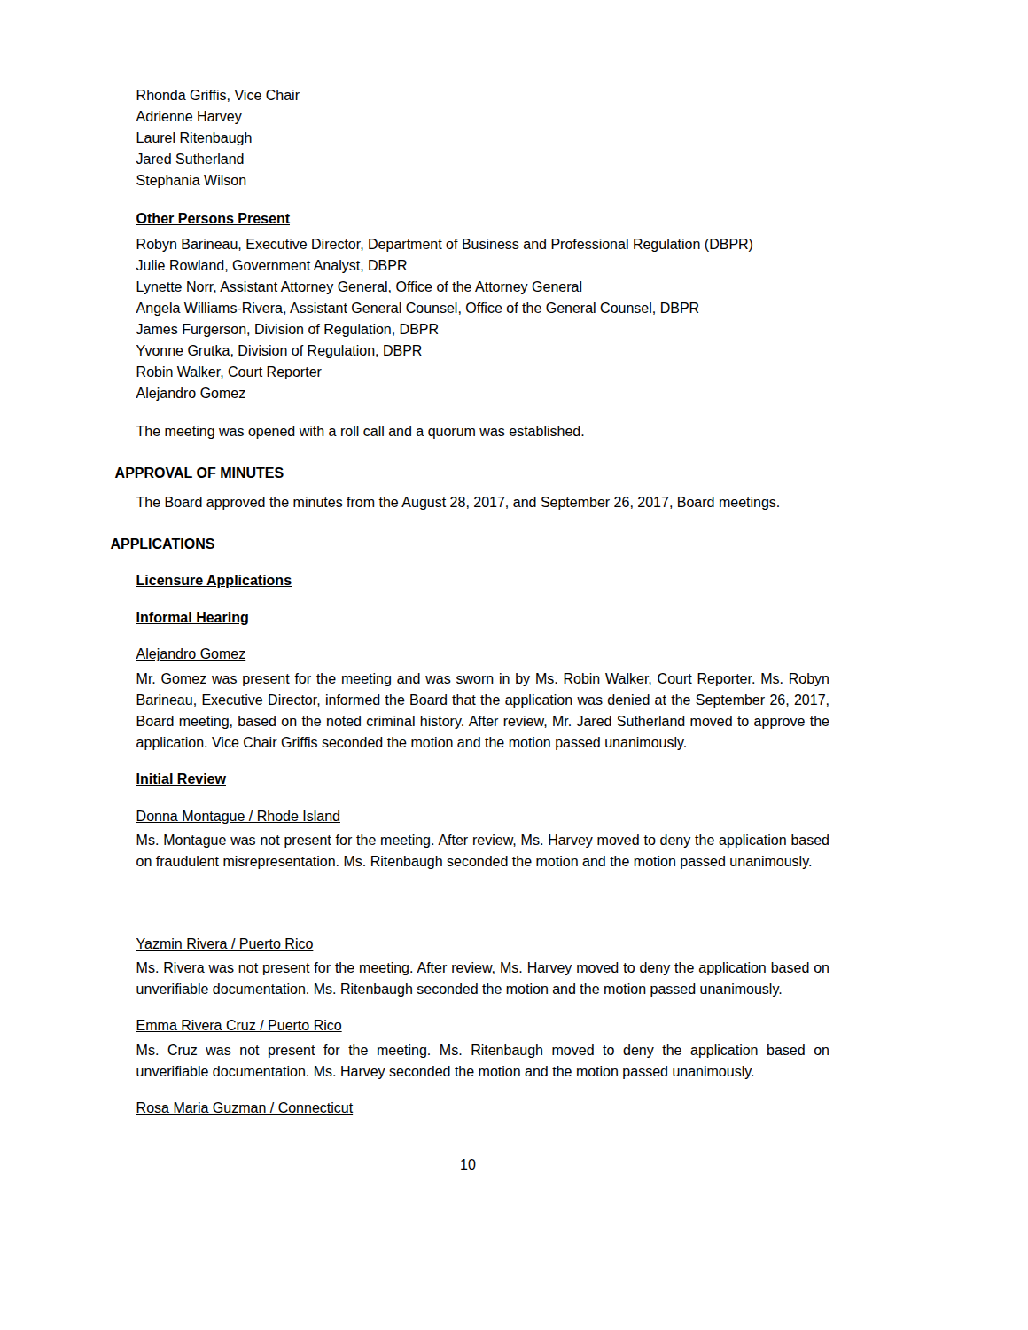Rhonda Griffis, Vice Chair
Adrienne Harvey
Laurel Ritenbaugh
Jared Sutherland
Stephania Wilson
Other Persons Present
Robyn Barineau, Executive Director, Department of Business and Professional Regulation (DBPR)
Julie Rowland, Government Analyst, DBPR
Lynette Norr, Assistant Attorney General, Office of the Attorney General
Angela Williams-Rivera, Assistant General Counsel, Office of the General Counsel, DBPR
James Furgerson, Division of Regulation, DBPR
Yvonne Grutka, Division of Regulation, DBPR
Robin Walker, Court Reporter
Alejandro Gomez
The meeting was opened with a roll call and a quorum was established.
APPROVAL OF MINUTES
The Board approved the minutes from the August 28, 2017, and September 26, 2017, Board meetings.
APPLICATIONS
Licensure Applications
Informal Hearing
Alejandro Gomez
Mr. Gomez was present for the meeting and was sworn in by Ms. Robin Walker, Court Reporter. Ms. Robyn Barineau, Executive Director, informed the Board that the application was denied at the September 26, 2017, Board meeting, based on the noted criminal history. After review, Mr. Jared Sutherland moved to approve the application. Vice Chair Griffis seconded the motion and the motion passed unanimously.
Initial Review
Donna Montague / Rhode Island
Ms. Montague was not present for the meeting. After review, Ms. Harvey moved to deny the application based on fraudulent misrepresentation. Ms. Ritenbaugh seconded the motion and the motion passed unanimously.
Yazmin Rivera / Puerto Rico
Ms. Rivera was not present for the meeting. After review, Ms. Harvey moved to deny the application based on unverifiable documentation. Ms. Ritenbaugh seconded the motion and the motion passed unanimously.
Emma Rivera Cruz / Puerto Rico
Ms. Cruz was not present for the meeting. Ms. Ritenbaugh moved to deny the application based on unverifiable documentation. Ms. Harvey seconded the motion and the motion passed unanimously.
Rosa Maria Guzman / Connecticut
10